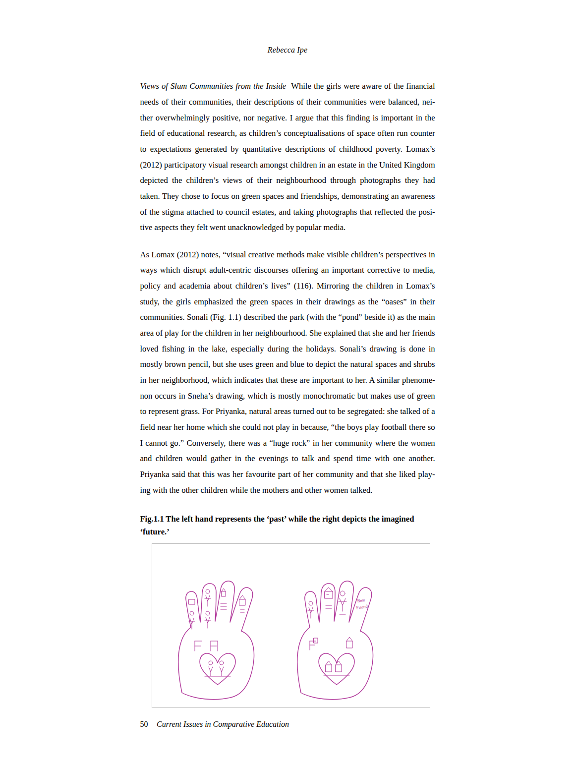Rebecca Ipe
Views of Slum Communities from the Inside While the girls were aware of the financial needs of their communities, their descriptions of their communities were balanced, neither overwhelmingly positive, nor negative. I argue that this finding is important in the field of educational research, as children’s conceptualisations of space often run counter to expectations generated by quantitative descriptions of childhood poverty. Lomax’s (2012) participatory visual research amongst children in an estate in the United Kingdom depicted the children’s views of their neighbourhood through photographs they had taken. They chose to focus on green spaces and friendships, demonstrating an awareness of the stigma attached to council estates, and taking photographs that reflected the positive aspects they felt went unacknowledged by popular media.
As Lomax (2012) notes, “visual creative methods make visible children’s perspectives in ways which disrupt adult-centric discourses offering an important corrective to media, policy and academia about children’s lives” (116). Mirroring the children in Lomax’s study, the girls emphasized the green spaces in their drawings as the “oases” in their communities. Sonali (Fig. 1.1) described the park (with the “pond” beside it) as the main area of play for the children in her neighbourhood. She explained that she and her friends loved fishing in the lake, especially during the holidays. Sonali’s drawing is done in mostly brown pencil, but she uses green and blue to depict the natural spaces and shrubs in her neighborhood, which indicates that these are important to her. A similar phenomenon occurs in Sneha’s drawing, which is mostly monochromatic but makes use of green to represent grass. For Priyanka, natural areas turned out to be segregated: she talked of a field near her home which she could not play in because, “the boys play football there so I cannot go.” Conversely, there was a “huge rock” in her community where the women and children would gather in the evenings to talk and spend time with one another. Priyanka said that this was her favourite part of her community and that she liked playing with the other children while the mothers and other women talked.
Fig.1.1 The left hand represents the ‘past’ while the right depicts the imagined ‘future.’
Best Friend
50 Current Issues in Comparative Education